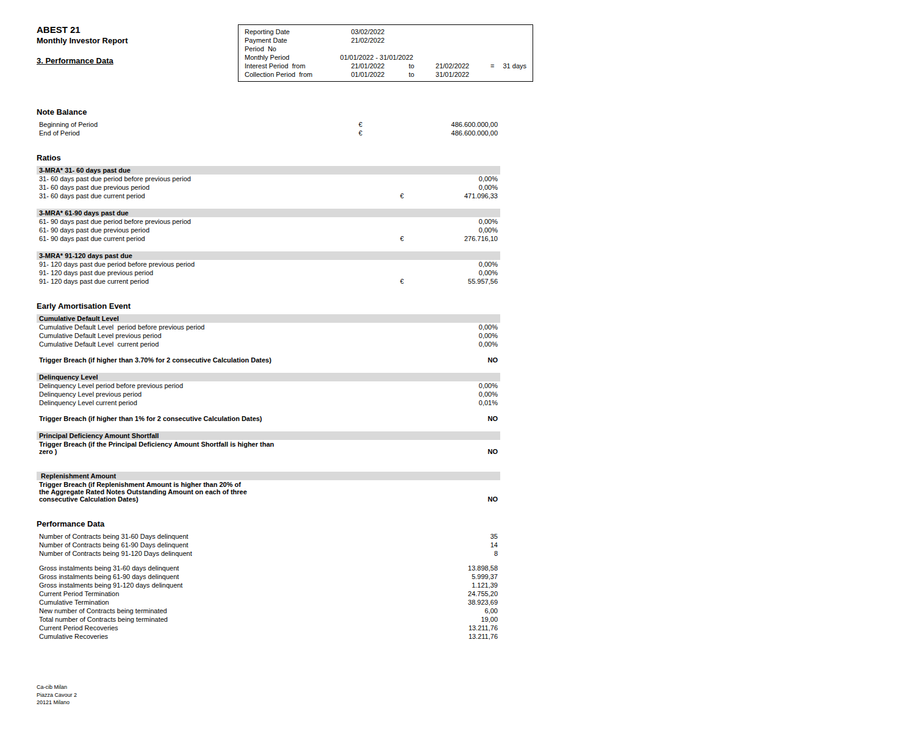ABEST 21
Monthly Investor Report
3. Performance Data
| Reporting Date | 03/02/2022 | | | | |
| Payment Date | 21/02/2022 | | | | |
| Period No | | | | | |
| Monthly Period | 01/01/2022 - 31/01/2022 | | | |
| Interest Period from | 21/01/2022 | to | 21/02/2022 | = | 31 days |
| Collection Period from | 01/01/2022 | to | 31/01/2022 | | |
Note Balance
| Beginning of Period | € | 486.600.000,00 |
| End of Period | € | 486.600.000,00 |
Ratios
| 3-MRA* 31- 60 days past due | | |
| 31- 60 days past due period before previous period | | 0,00% |
| 31- 60 days past due previous period | | 0,00% |
| 31- 60 days past due current period | € | 471.096,33 |
| 3-MRA* 61-90 days past due | | |
| 61- 90 days past due period before previous period | | 0,00% |
| 61- 90 days past due previous period | | 0,00% |
| 61- 90 days past due current period | € | 276.716,10 |
| 3-MRA* 91-120 days past due | | |
| 91- 120 days past due period before previous period | | 0,00% |
| 91- 120 days past due previous period | | 0,00% |
| 91- 120 days past due current period | € | 55.957,56 |
Early Amortisation Event
| Cumulative Default Level | | |
| Cumulative Default Level period before previous period | | 0,00% |
| Cumulative Default Level previous period | | 0,00% |
| Cumulative Default Level current period | | 0,00% |
| Trigger Breach (if higher than 3.70% for 2 consecutive Calculation Dates) | | NO |
| Delinquency Level | | |
| Delinquency Level period before previous period | | 0,00% |
| Delinquency Level previous period | | 0,00% |
| Delinquency Level current period | | 0,01% |
| Trigger Breach (if higher than 1% for 2 consecutive Calculation Dates) | | NO |
| Principal Deficiency Amount Shortfall | | |
| Trigger Breach (if the Principal Deficiency Amount Shortfall is higher than zero ) | | NO |
| Replenishment Amount | | |
| Trigger Breach (if Replenishment Amount is higher than 20% of the Aggregate Rated Notes Outstanding Amount on each of three consecutive Calculation Dates) | | NO |
Performance Data
| Number of Contracts being 31-60 Days delinquent | | 35 |
| Number of Contracts being 61-90 Days delinquent | | 14 |
| Number of Contracts being 91-120 Days delinquent | | 8 |
| Gross instalments being 31-60 days delinquent | | 13.898,58 |
| Gross instalments being 61-90 days delinquent | | 5.999,37 |
| Gross instalments being 91-120 days delinquent | | 1.121,39 |
| Current Period Termination | | 24.755,20 |
| Cumulative Termination | | 38.923,69 |
| New number of Contracts being terminated | | 6,00 |
| Total number of Contracts being terminated | | 19,00 |
| Current Period Recoveries | | 13.211,76 |
| Cumulative Recoveries | | 13.211,76 |
Ca-cib Milan
Piazza Cavour 2
20121 Milano